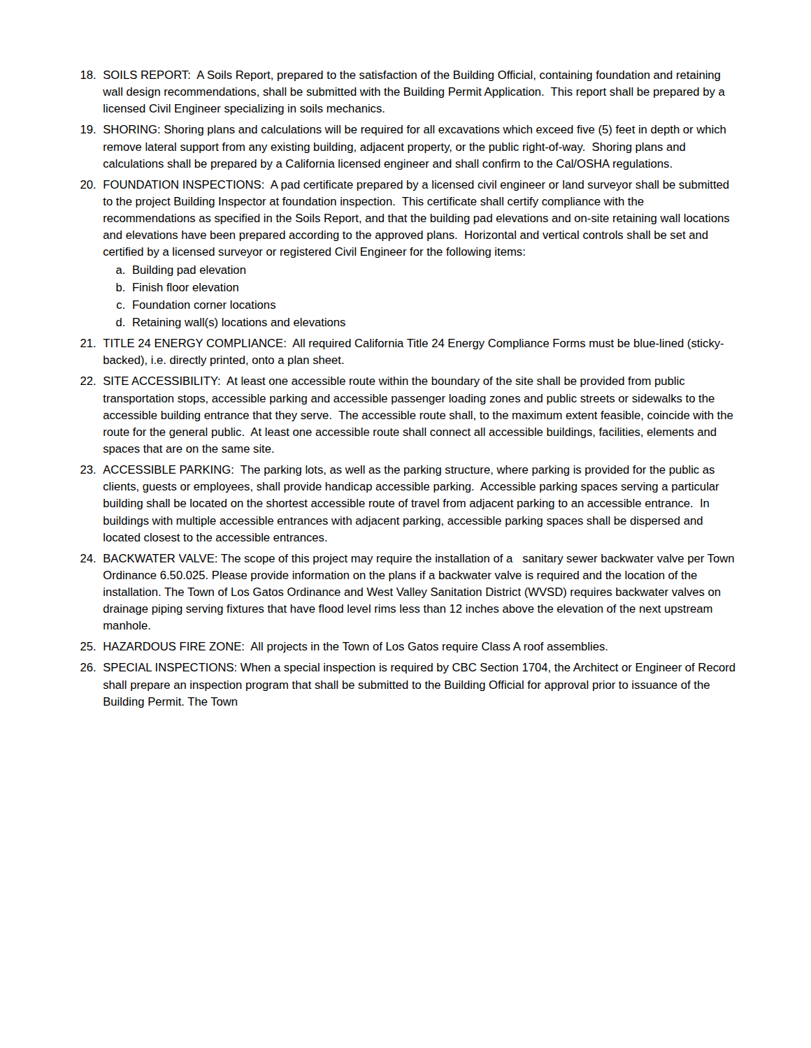SOILS REPORT: A Soils Report, prepared to the satisfaction of the Building Official, containing foundation and retaining wall design recommendations, shall be submitted with the Building Permit Application. This report shall be prepared by a licensed Civil Engineer specializing in soils mechanics.
SHORING: Shoring plans and calculations will be required for all excavations which exceed five (5) feet in depth or which remove lateral support from any existing building, adjacent property, or the public right-of-way. Shoring plans and calculations shall be prepared by a California licensed engineer and shall confirm to the Cal/OSHA regulations.
FOUNDATION INSPECTIONS: A pad certificate prepared by a licensed civil engineer or land surveyor shall be submitted to the project Building Inspector at foundation inspection. This certificate shall certify compliance with the recommendations as specified in the Soils Report, and that the building pad elevations and on-site retaining wall locations and elevations have been prepared according to the approved plans. Horizontal and vertical controls shall be set and certified by a licensed surveyor or registered Civil Engineer for the following items:
Building pad elevation
Finish floor elevation
Foundation corner locations
Retaining wall(s) locations and elevations
TITLE 24 ENERGY COMPLIANCE: All required California Title 24 Energy Compliance Forms must be blue-lined (sticky-backed), i.e. directly printed, onto a plan sheet.
SITE ACCESSIBILITY: At least one accessible route within the boundary of the site shall be provided from public transportation stops, accessible parking and accessible passenger loading zones and public streets or sidewalks to the accessible building entrance that they serve. The accessible route shall, to the maximum extent feasible, coincide with the route for the general public. At least one accessible route shall connect all accessible buildings, facilities, elements and spaces that are on the same site.
ACCESSIBLE PARKING: The parking lots, as well as the parking structure, where parking is provided for the public as clients, guests or employees, shall provide handicap accessible parking. Accessible parking spaces serving a particular building shall be located on the shortest accessible route of travel from adjacent parking to an accessible entrance. In buildings with multiple accessible entrances with adjacent parking, accessible parking spaces shall be dispersed and located closest to the accessible entrances.
BACKWATER VALVE: The scope of this project may require the installation of a sanitary sewer backwater valve per Town Ordinance 6.50.025. Please provide information on the plans if a backwater valve is required and the location of the installation. The Town of Los Gatos Ordinance and West Valley Sanitation District (WVSD) requires backwater valves on drainage piping serving fixtures that have flood level rims less than 12 inches above the elevation of the next upstream manhole.
HAZARDOUS FIRE ZONE: All projects in the Town of Los Gatos require Class A roof assemblies.
SPECIAL INSPECTIONS: When a special inspection is required by CBC Section 1704, the Architect or Engineer of Record shall prepare an inspection program that shall be submitted to the Building Official for approval prior to issuance of the Building Permit. The Town